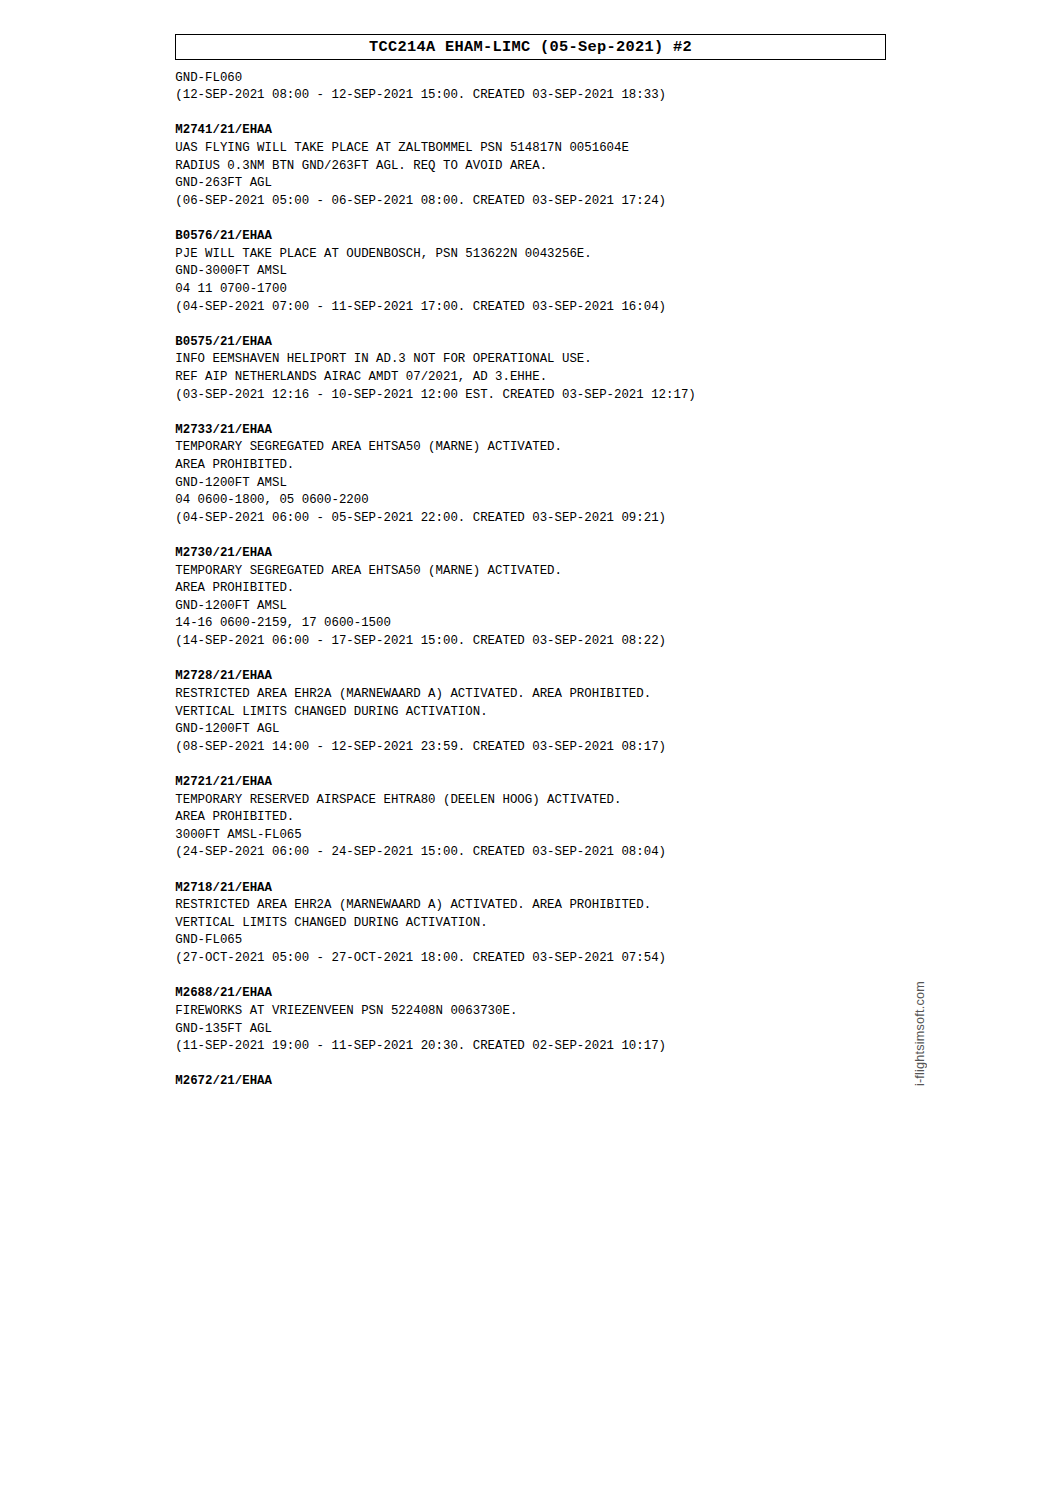TCC214A EHAM-LIMC (05-Sep-2021) #2
GND-FL060
(12-SEP-2021 08:00 - 12-SEP-2021 15:00. CREATED 03-SEP-2021 18:33)

M2741/21/EHAA
UAS FLYING WILL TAKE PLACE AT ZALTBOMMEL PSN 514817N 0051604E
RADIUS 0.3NM BTN GND/263FT AGL. REQ TO AVOID AREA.
GND-263FT AGL
(06-SEP-2021 05:00 - 06-SEP-2021 08:00. CREATED 03-SEP-2021 17:24)

B0576/21/EHAA
PJE WILL TAKE PLACE AT OUDENBOSCH, PSN 513622N 0043256E.
GND-3000FT AMSL
04 11 0700-1700
(04-SEP-2021 07:00 - 11-SEP-2021 17:00. CREATED 03-SEP-2021 16:04)

B0575/21/EHAA
INFO EEMSHAVEN HELIPORT IN AD.3 NOT FOR OPERATIONAL USE.
REF AIP NETHERLANDS AIRAC AMDT 07/2021, AD 3.EHHE.
(03-SEP-2021 12:16 - 10-SEP-2021 12:00 EST. CREATED 03-SEP-2021 12:17)

M2733/21/EHAA
TEMPORARY SEGREGATED AREA EHTSA50 (MARNE) ACTIVATED.
AREA PROHIBITED.
GND-1200FT AMSL
04 0600-1800, 05 0600-2200
(04-SEP-2021 06:00 - 05-SEP-2021 22:00. CREATED 03-SEP-2021 09:21)

M2730/21/EHAA
TEMPORARY SEGREGATED AREA EHTSA50 (MARNE) ACTIVATED.
AREA PROHIBITED.
GND-1200FT AMSL
14-16 0600-2159, 17 0600-1500
(14-SEP-2021 06:00 - 17-SEP-2021 15:00. CREATED 03-SEP-2021 08:22)

M2728/21/EHAA
RESTRICTED AREA EHR2A (MARNEWAARD A) ACTIVATED. AREA PROHIBITED.
VERTICAL LIMITS CHANGED DURING ACTIVATION.
GND-1200FT AGL
(08-SEP-2021 14:00 - 12-SEP-2021 23:59. CREATED 03-SEP-2021 08:17)

M2721/21/EHAA
TEMPORARY RESERVED AIRSPACE EHTRA80 (DEELEN HOOG) ACTIVATED.
AREA PROHIBITED.
3000FT AMSL-FL065
(24-SEP-2021 06:00 - 24-SEP-2021 15:00. CREATED 03-SEP-2021 08:04)

M2718/21/EHAA
RESTRICTED AREA EHR2A (MARNEWAARD A) ACTIVATED. AREA PROHIBITED.
VERTICAL LIMITS CHANGED DURING ACTIVATION.
GND-FL065
(27-OCT-2021 05:00 - 27-OCT-2021 18:00. CREATED 03-SEP-2021 07:54)

M2688/21/EHAA
FIREWORKS AT VRIEZENVEEN PSN 522408N 0063730E.
GND-135FT AGL
(11-SEP-2021 19:00 - 11-SEP-2021 20:30. CREATED 02-SEP-2021 10:17)

M2672/21/EHAA
i-flightsimsoft.com